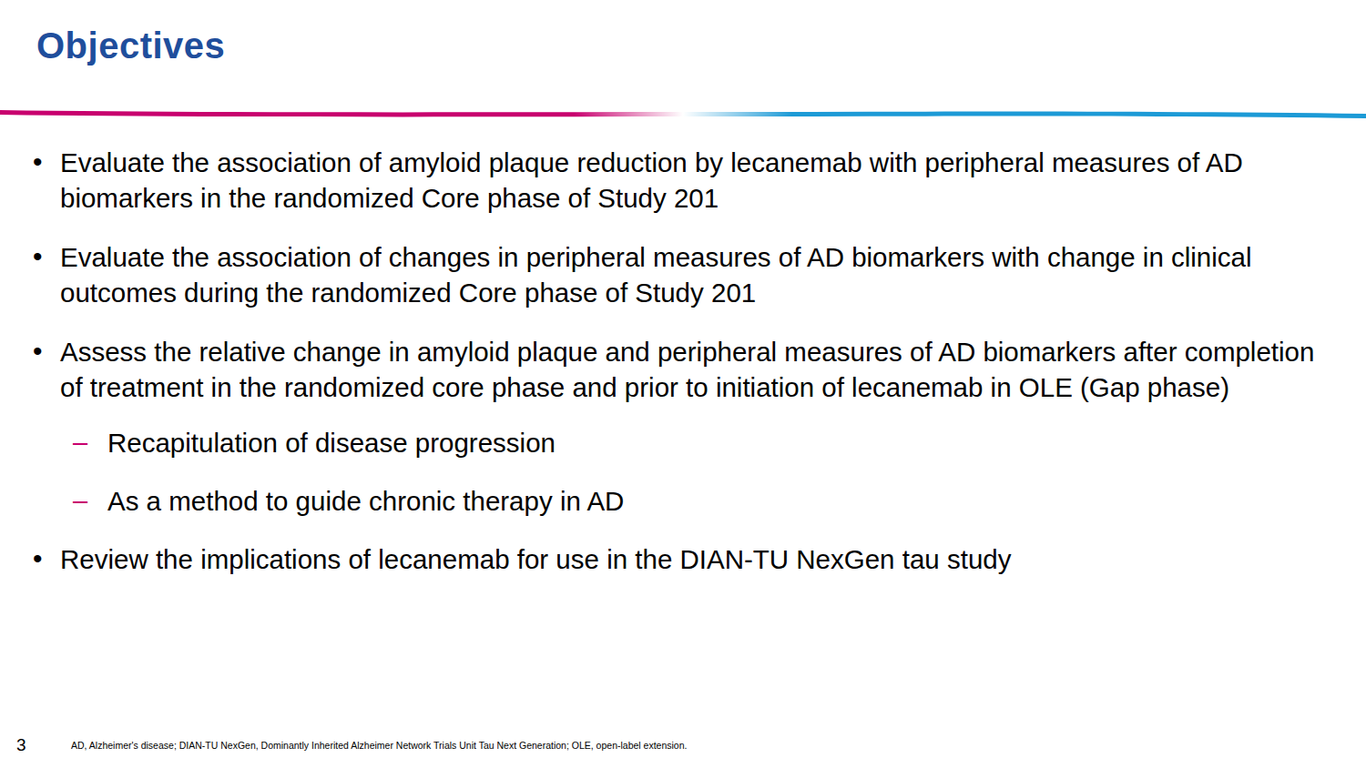Objectives
Evaluate the association of amyloid plaque reduction by lecanemab with peripheral measures of AD biomarkers in the randomized Core phase of Study 201
Evaluate the association of changes in peripheral measures of AD biomarkers with change in clinical outcomes during the randomized Core phase of Study 201
Assess the relative change in amyloid plaque and peripheral measures of AD biomarkers after completion of treatment in the randomized core phase and prior to initiation of lecanemab in OLE (Gap phase)
Recapitulation of disease progression
As a method to guide chronic therapy in AD
Review the implications of lecanemab for use in the DIAN-TU NexGen tau study
3
AD, Alzheimer's disease; DIAN-TU NexGen, Dominantly Inherited Alzheimer Network Trials Unit Tau Next Generation; OLE, open-label extension.